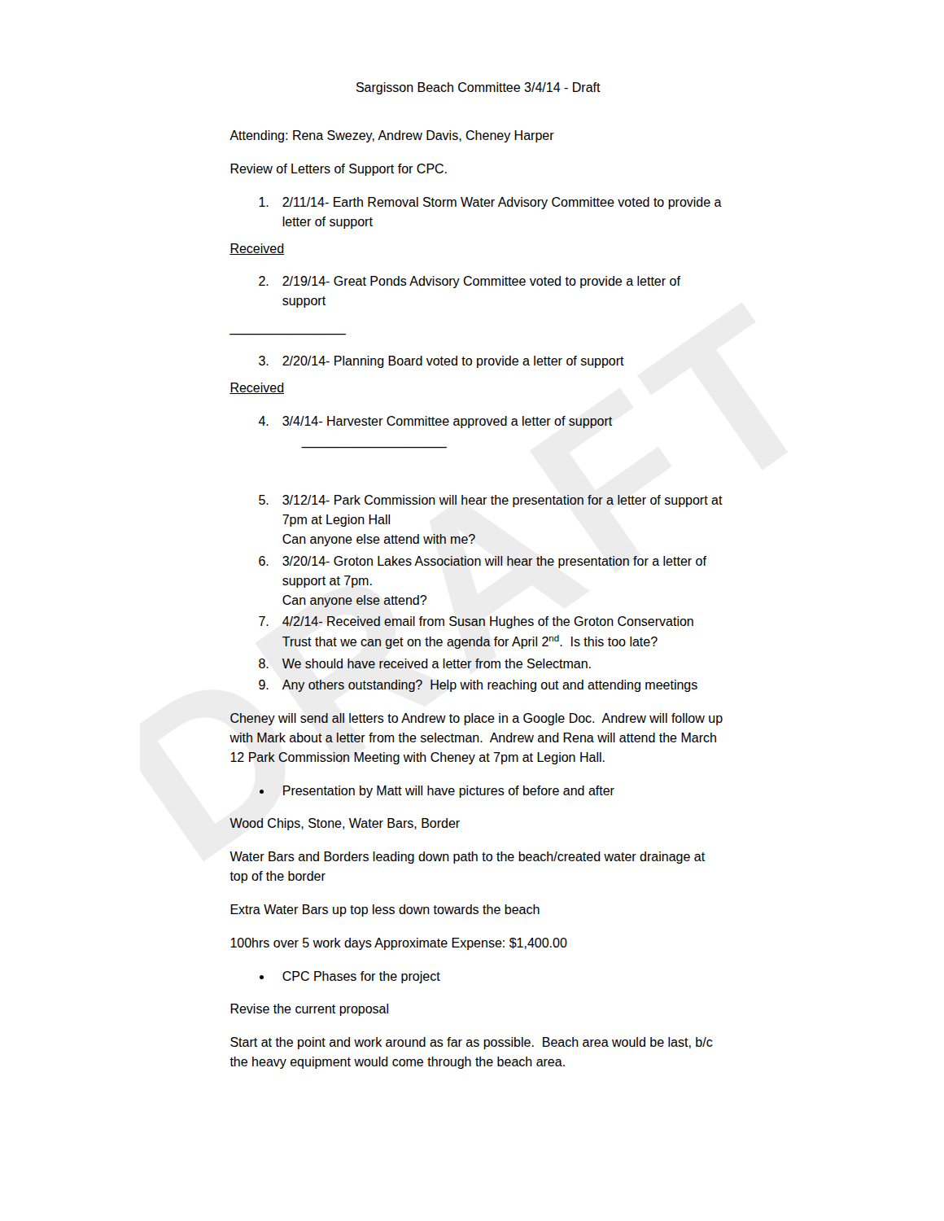DRAFT
Sargisson Beach Committee 3/4/14 - Draft
Attending: Rena Swezey, Andrew Davis, Cheney Harper
Review of Letters of Support for CPC.
2/11/14- Earth Removal Storm Water Advisory Committee voted to provide a letter of support
Received
2/19/14- Great Ponds Advisory Committee voted to provide a letter of support
________________
2/20/14- Planning Board voted to provide a letter of support
Received
3/4/14- Harvester Committee approved a letter of support
____________________
3/12/14- Park Commission will hear the presentation for a letter of support at 7pm at Legion Hall
Can anyone else attend with me?
3/20/14- Groton Lakes Association will hear the presentation for a letter of support at 7pm.
Can anyone else attend?
4/2/14- Received email from Susan Hughes of the Groton Conservation Trust that we can get on the agenda for April 2nd. Is this too late?
We should have received a letter from the Selectman.
Any others outstanding? Help with reaching out and attending meetings
Cheney will send all letters to Andrew to place in a Google Doc. Andrew will follow up with Mark about a letter from the selectman. Andrew and Rena will attend the March 12 Park Commission Meeting with Cheney at 7pm at Legion Hall.
Presentation by Matt will have pictures of before and after
Wood Chips, Stone, Water Bars, Border
Water Bars and Borders leading down path to the beach/created water drainage at top of the border
Extra Water Bars up top less down towards the beach
100hrs over 5 work days Approximate Expense: $1,400.00
CPC Phases for the project
Revise the current proposal
Start at the point and work around as far as possible. Beach area would be last, b/c the heavy equipment would come through the beach area.